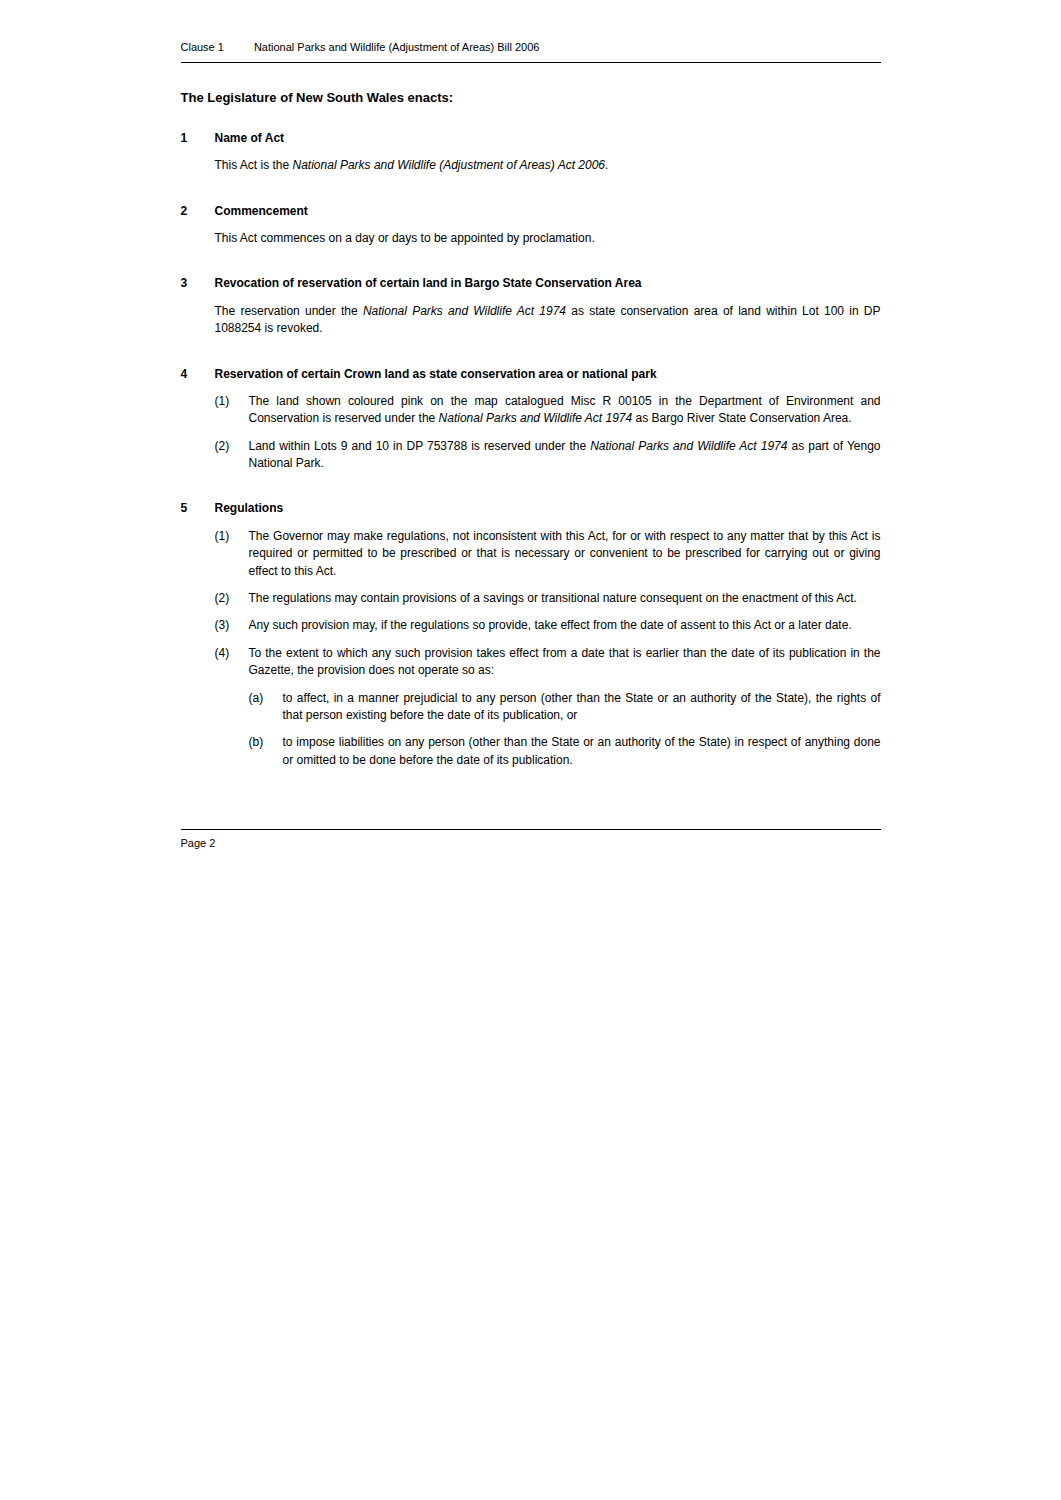Clause 1
National Parks and Wildlife (Adjustment of Areas) Bill 2006
The Legislature of New South Wales enacts:
1
Name of Act
This Act is the National Parks and Wildlife (Adjustment of Areas) Act 2006.
2
Commencement
This Act commences on a day or days to be appointed by proclamation.
3
Revocation of reservation of certain land in Bargo State Conservation Area
The reservation under the National Parks and Wildlife Act 1974 as state conservation area of land within Lot 100 in DP 1088254 is revoked.
4
Reservation of certain Crown land as state conservation area or national park
(1)
The land shown coloured pink on the map catalogued Misc R 00105 in the Department of Environment and Conservation is reserved under the National Parks and Wildlife Act 1974 as Bargo River State Conservation Area.
(2)
Land within Lots 9 and 10 in DP 753788 is reserved under the National Parks and Wildlife Act 1974 as part of Yengo National Park.
5
Regulations
(1)
The Governor may make regulations, not inconsistent with this Act, for or with respect to any matter that by this Act is required or permitted to be prescribed or that is necessary or convenient to be prescribed for carrying out or giving effect to this Act.
(2)
The regulations may contain provisions of a savings or transitional nature consequent on the enactment of this Act.
(3)
Any such provision may, if the regulations so provide, take effect from the date of assent to this Act or a later date.
(4)
To the extent to which any such provision takes effect from a date that is earlier than the date of its publication in the Gazette, the provision does not operate so as:
(a)
to affect, in a manner prejudicial to any person (other than the State or an authority of the State), the rights of that person existing before the date of its publication, or
(b)
to impose liabilities on any person (other than the State or an authority of the State) in respect of anything done or omitted to be done before the date of its publication.
Page 2